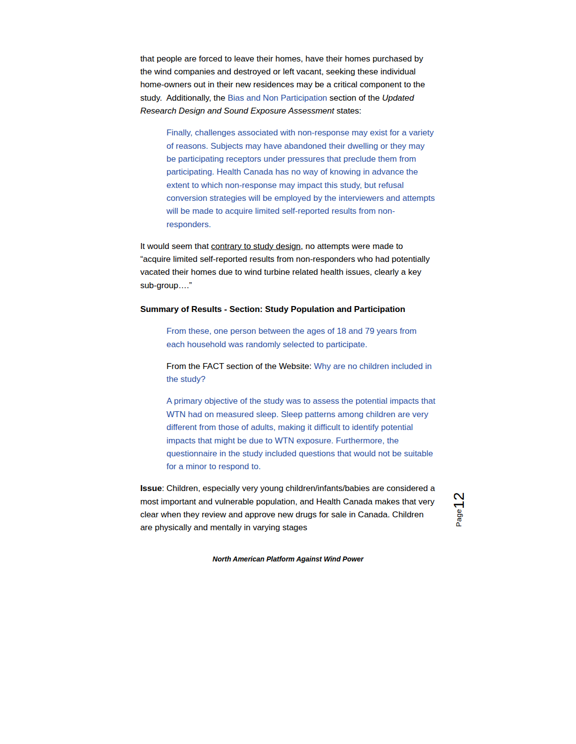that people are forced to leave their homes, have their homes purchased by the wind companies and destroyed or left vacant, seeking these individual home-owners out in their new residences may be a critical component to the study. Additionally, the Bias and Non Participation section of the Updated Research Design and Sound Exposure Assessment states:
Finally, challenges associated with non-response may exist for a variety of reasons. Subjects may have abandoned their dwelling or they may be participating receptors under pressures that preclude them from participating. Health Canada has no way of knowing in advance the extent to which non-response may impact this study, but refusal conversion strategies will be employed by the interviewers and attempts will be made to acquire limited self-reported results from non-responders.
It would seem that contrary to study design, no attempts were made to “acquire limited self-reported results from non-responders who had potentially vacated their homes due to wind turbine related health issues, clearly a key sub-group….”
Summary of Results - Section: Study Population and Participation
From these, one person between the ages of 18 and 79 years from each household was randomly selected to participate.
From the FACT section of the Website: Why are no children included in the study?
A primary objective of the study was to assess the potential impacts that WTN had on measured sleep. Sleep patterns among children are very different from those of adults, making it difficult to identify potential impacts that might be due to WTN exposure. Furthermore, the questionnaire in the study included questions that would not be suitable for a minor to respond to.
Issue: Children, especially very young children/infants/babies are considered a most important and vulnerable population, and Health Canada makes that very clear when they review and approve new drugs for sale in Canada. Children are physically and mentally in varying stages
Page12
North American Platform Against Wind Power